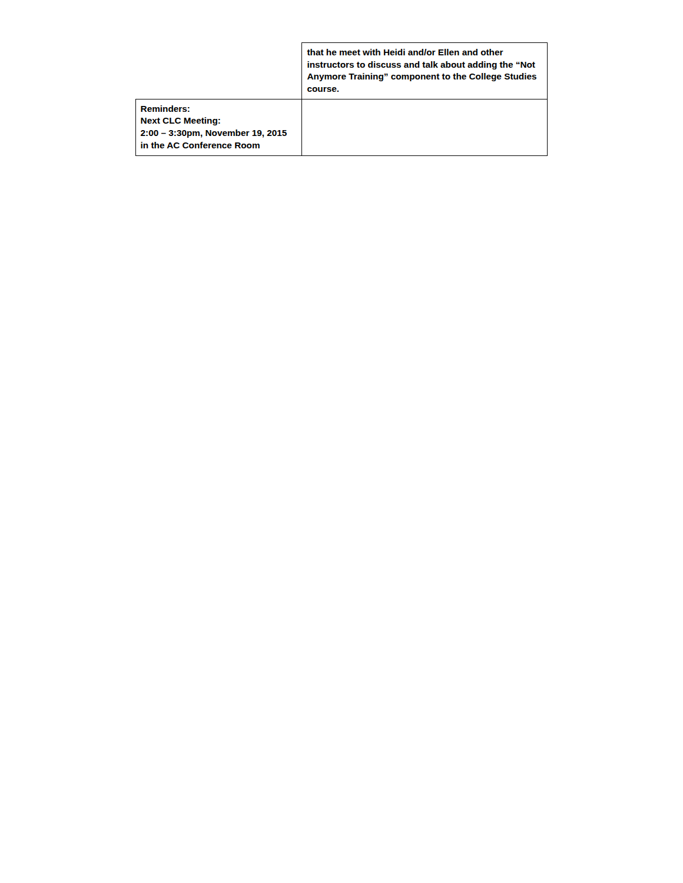| | that he meet with Heidi and/or Ellen and other instructors to discuss and talk about adding the “Not Anymore Training” component to the College Studies course. |
| Reminders: Next CLC Meeting: 2:00 – 3:30pm, November 19, 2015 in the AC Conference Room | |